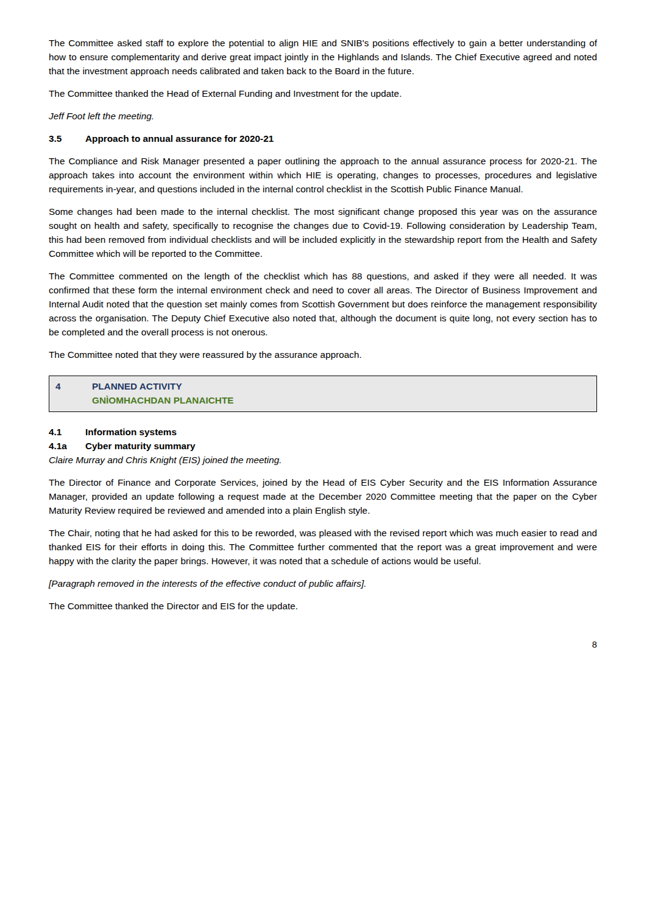The Committee asked staff to explore the potential to align HIE and SNIB's positions effectively to gain a better understanding of how to ensure complementarity and derive great impact jointly in the Highlands and Islands. The Chief Executive agreed and noted that the investment approach needs calibrated and taken back to the Board in the future.
The Committee thanked the Head of External Funding and Investment for the update.
Jeff Foot left the meeting.
3.5 Approach to annual assurance for 2020-21
The Compliance and Risk Manager presented a paper outlining the approach to the annual assurance process for 2020-21. The approach takes into account the environment within which HIE is operating, changes to processes, procedures and legislative requirements in-year, and questions included in the internal control checklist in the Scottish Public Finance Manual.
Some changes had been made to the internal checklist. The most significant change proposed this year was on the assurance sought on health and safety, specifically to recognise the changes due to Covid-19. Following consideration by Leadership Team, this had been removed from individual checklists and will be included explicitly in the stewardship report from the Health and Safety Committee which will be reported to the Committee.
The Committee commented on the length of the checklist which has 88 questions, and asked if they were all needed. It was confirmed that these form the internal environment check and need to cover all areas. The Director of Business Improvement and Internal Audit noted that the question set mainly comes from Scottish Government but does reinforce the management responsibility across the organisation. The Deputy Chief Executive also noted that, although the document is quite long, not every section has to be completed and the overall process is not onerous.
The Committee noted that they were reassured by the assurance approach.
4 PLANNED ACTIVITY GNÌOMHACHDAN PLANAICHTE
4.1 Information systems
4.1a Cyber maturity summary
Claire Murray and Chris Knight (EIS) joined the meeting.
The Director of Finance and Corporate Services, joined by the Head of EIS Cyber Security and the EIS Information Assurance Manager, provided an update following a request made at the December 2020 Committee meeting that the paper on the Cyber Maturity Review required be reviewed and amended into a plain English style.
The Chair, noting that he had asked for this to be reworded, was pleased with the revised report which was much easier to read and thanked EIS for their efforts in doing this. The Committee further commented that the report was a great improvement and were happy with the clarity the paper brings. However, it was noted that a schedule of actions would be useful.
[Paragraph removed in the interests of the effective conduct of public affairs].
The Committee thanked the Director and EIS for the update.
8